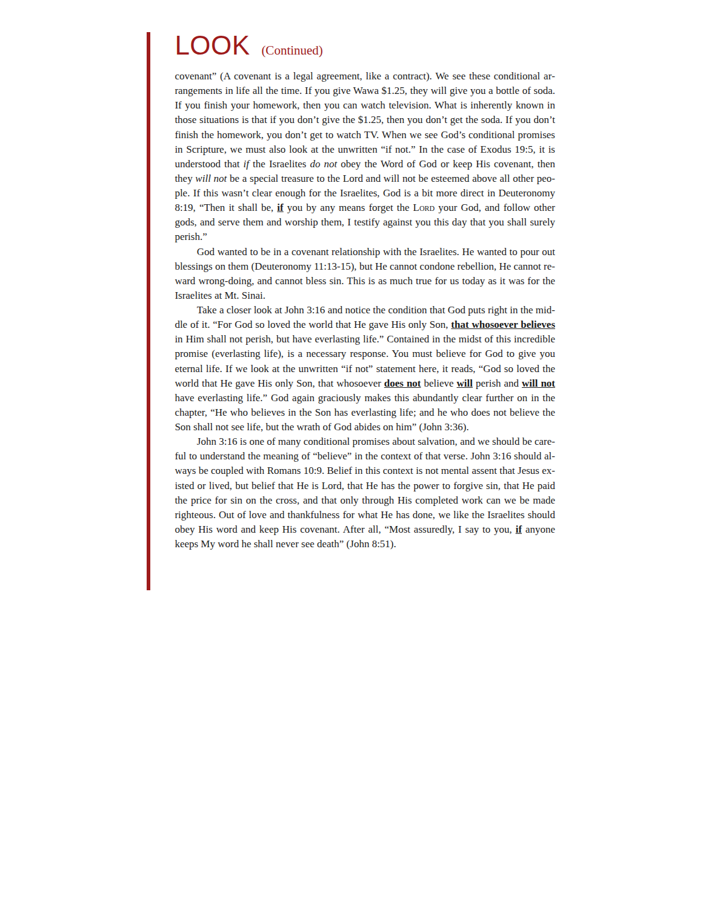LOOK (Continued)
covenant” (A covenant is a legal agreement, like a contract). We see these conditional arrangements in life all the time. If you give Wawa $1.25, they will give you a bottle of soda. If you finish your homework, then you can watch television. What is inherently known in those situations is that if you don’t give the $1.25, then you don’t get the soda. If you don’t finish the homework, you don’t get to watch TV. When we see God’s conditional promises in Scripture, we must also look at the unwritten “if not.” In the case of Exodus 19:5, it is understood that if the Israelites do not obey the Word of God or keep His covenant, then they will not be a special treasure to the Lord and will not be esteemed above all other people. If this wasn’t clear enough for the Israelites, God is a bit more direct in Deuteronomy 8:19, “Then it shall be, if you by any means forget the Lord your God, and follow other gods, and serve them and worship them, I testify against you this day that you shall surely perish.”
God wanted to be in a covenant relationship with the Israelites. He wanted to pour out blessings on them (Deuteronomy 11:13-15), but He cannot condone rebellion, He cannot reward wrong-doing, and cannot bless sin. This is as much true for us today as it was for the Israelites at Mt. Sinai.
Take a closer look at John 3:16 and notice the condition that God puts right in the middle of it. “For God so loved the world that He gave His only Son, that whosoever believes in Him shall not perish, but have everlasting life.” Contained in the midst of this incredible promise (everlasting life), is a necessary response. You must believe for God to give you eternal life. If we look at the unwritten “if not” statement here, it reads, “God so loved the world that He gave His only Son, that whosoever does not believe will perish and will not have everlasting life.” God again graciously makes this abundantly clear further on in the chapter, “He who believes in the Son has everlasting life; and he who does not believe the Son shall not see life, but the wrath of God abides on him” (John 3:36).
John 3:16 is one of many conditional promises about salvation, and we should be careful to understand the meaning of “believe” in the context of that verse. John 3:16 should always be coupled with Romans 10:9. Belief in this context is not mental assent that Jesus existed or lived, but belief that He is Lord, that He has the power to forgive sin, that He paid the price for sin on the cross, and that only through His completed work can we be made righteous. Out of love and thankfulness for what He has done, we like the Israelites should obey His word and keep His covenant. After all, “Most assuredly, I say to you, if anyone keeps My word he shall never see death” (John 8:51).